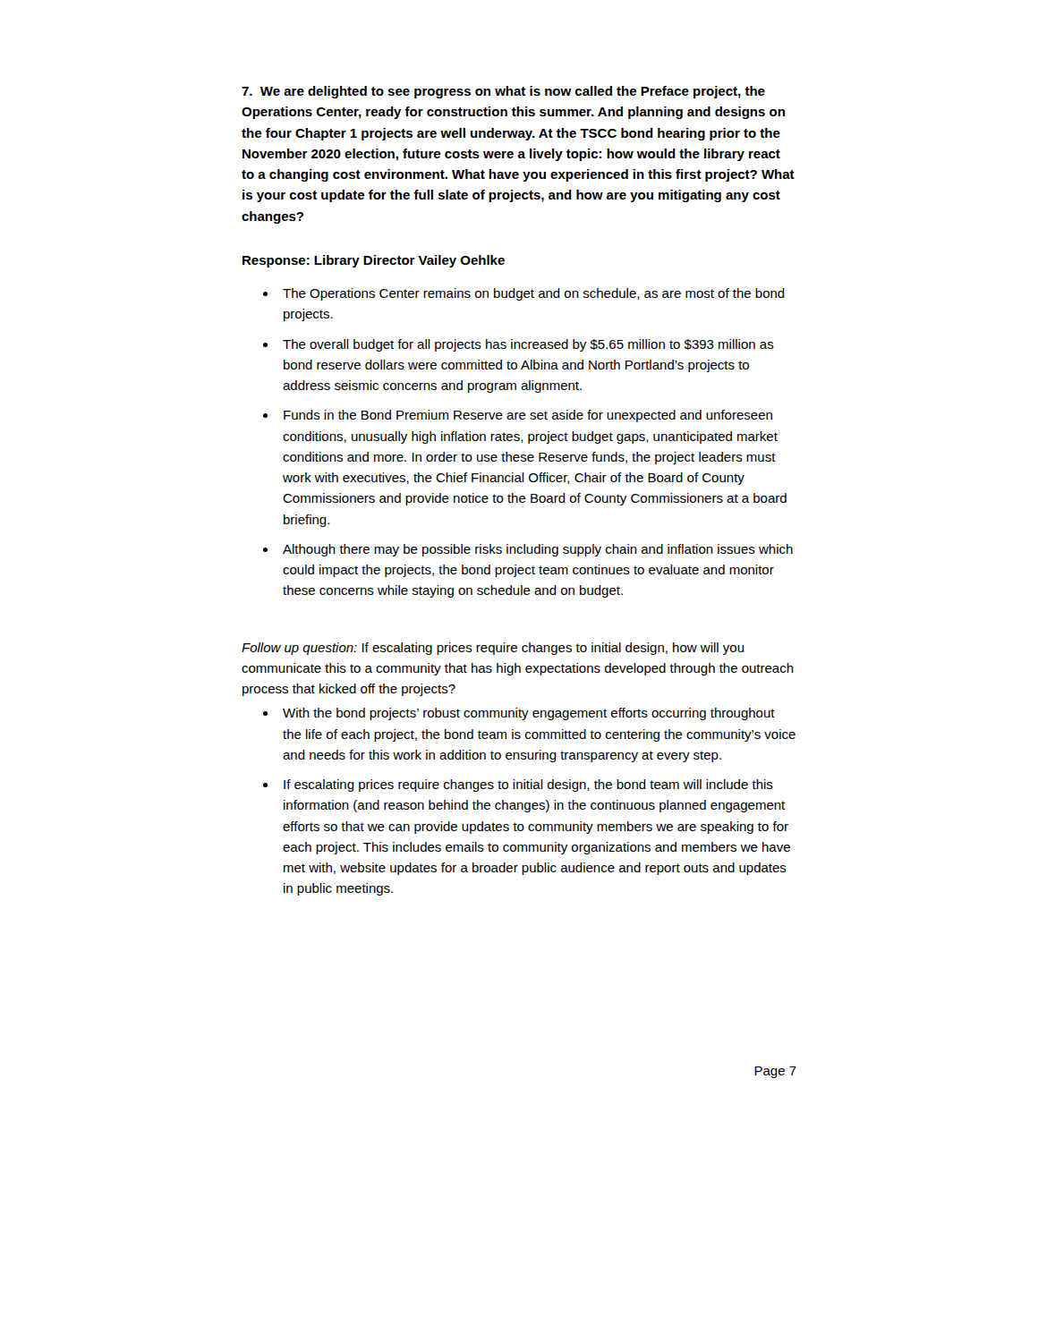7. We are delighted to see progress on what is now called the Preface project, the Operations Center, ready for construction this summer. And planning and designs on the four Chapter 1 projects are well underway. At the TSCC bond hearing prior to the November 2020 election, future costs were a lively topic: how would the library react to a changing cost environment. What have you experienced in this first project? What is your cost update for the full slate of projects, and how are you mitigating any cost changes?
Response: Library Director Vailey Oehlke
The Operations Center remains on budget and on schedule, as are most of the bond projects.
The overall budget for all projects has increased by $5.65 million to $393 million as bond reserve dollars were committed to Albina and North Portland’s projects to address seismic concerns and program alignment.
Funds in the Bond Premium Reserve are set aside for unexpected and unforeseen conditions, unusually high inflation rates, project budget gaps, unanticipated market conditions and more. In order to use these Reserve funds, the project leaders must work with executives, the Chief Financial Officer, Chair of the Board of County Commissioners and provide notice to the Board of County Commissioners at a board briefing.
Although there may be possible risks including supply chain and inflation issues which could impact the projects, the bond project team continues to evaluate and monitor these concerns while staying on schedule and on budget.
Follow up question: If escalating prices require changes to initial design, how will you communicate this to a community that has high expectations developed through the outreach process that kicked off the projects?
With the bond projects’ robust community engagement efforts occurring throughout the life of each project, the bond team is committed to centering the community’s voice and needs for this work in addition to ensuring transparency at every step.
If escalating prices require changes to initial design, the bond team will include this information (and reason behind the changes) in the continuous planned engagement efforts so that we can provide updates to community members we are speaking to for each project. This includes emails to community organizations and members we have met with, website updates for a broader public audience and report outs and updates in public meetings.
Page 7